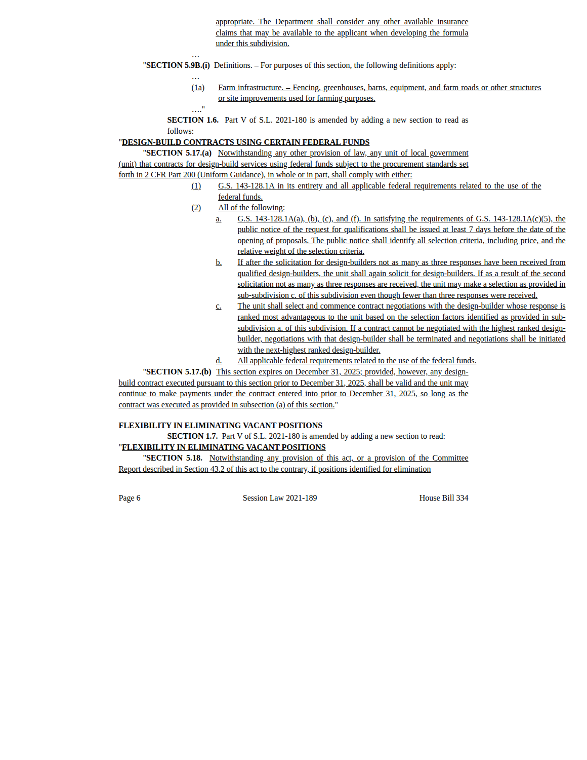appropriate. The Department shall consider any other available insurance claims that may be available to the applicant when developing the formula under this subdivision.
…
"SECTION 5.9B.(i) Definitions. – For purposes of this section, the following definitions apply:
…
| (1a) | Farm infrastructure. – Fencing, greenhouses, barns, equipment, and farm roads or other structures or site improvements used for farming purposes. |
…."
SECTION 1.6. Part V of S.L. 2021-180 is amended by adding a new section to read as follows:
"DESIGN-BUILD CONTRACTS USING CERTAIN FEDERAL FUNDS
"SECTION 5.17.(a) Notwithstanding any other provision of law, any unit of local government (unit) that contracts for design-build services using federal funds subject to the procurement standards set forth in 2 CFR Part 200 (Uniform Guidance), in whole or in part, shall comply with either:
| (1) | G.S. 143-128.1A in its entirety and all applicable federal requirements related to the use of the federal funds. |
| (2) | All of the following: |
| a. | G.S. 143-128.1A(a), (b), (c), and (f). In satisfying the requirements of G.S. 143-128.1A(c)(5), the public notice of the request for qualifications shall be issued at least 7 days before the date of the opening of proposals. The public notice shall identify all selection criteria, including price, and the relative weight of the selection criteria. |
| b. | If after the solicitation for design-builders not as many as three responses have been received from qualified design-builders, the unit shall again solicit for design-builders. If as a result of the second solicitation not as many as three responses are received, the unit may make a selection as provided in sub-subdivision c. of this subdivision even though fewer than three responses were received. |
| c. | The unit shall select and commence contract negotiations with the design-builder whose response is ranked most advantageous to the unit based on the selection factors identified as provided in sub-subdivision a. of this subdivision. If a contract cannot be negotiated with the highest ranked design-builder, negotiations with that design-builder shall be terminated and negotiations shall be initiated with the next-highest ranked design-builder. |
| d. | All applicable federal requirements related to the use of the federal funds. |
"SECTION 5.17.(b) This section expires on December 31, 2025; provided, however, any design-build contract executed pursuant to this section prior to December 31, 2025, shall be valid and the unit may continue to make payments under the contract entered into prior to December 31, 2025, so long as the contract was executed as provided in subsection (a) of this section."
FLEXIBILITY IN ELIMINATING VACANT POSITIONS
SECTION 1.7. Part V of S.L. 2021-180 is amended by adding a new section to read:
"FLEXIBILITY IN ELIMINATING VACANT POSITIONS
"SECTION 5.18. Notwithstanding any provision of this act, or a provision of the Committee Report described in Section 43.2 of this act to the contrary, if positions identified for elimination
Page 6
Session Law 2021-189
House Bill 334